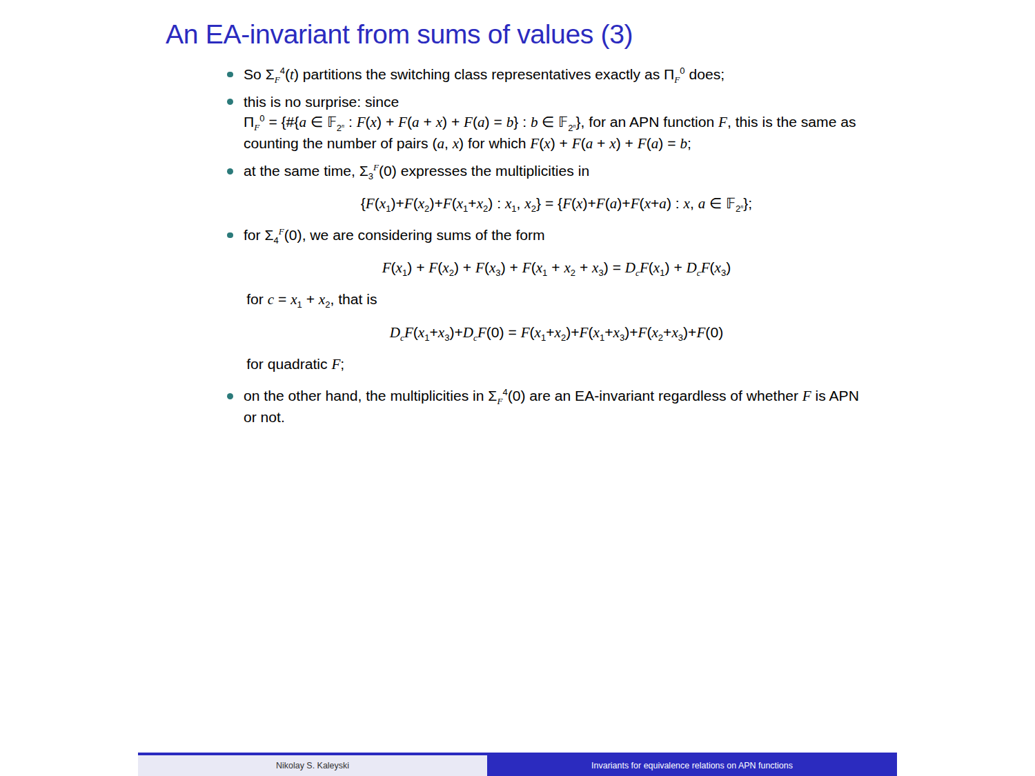An EA-invariant from sums of values (3)
So ΣF4(t) partitions the switching class representatives exactly as ΠF0 does;
this is no surprise: since
ΠF0 = {#{a ∈ 𝔽2n : F(x) + F(a + x) + F(a) = b} : b ∈ 𝔽2n}, for an APN function F, this is the same as counting the number of pairs (a, x) for which F(x) + F(a + x) + F(a) = b;
at the same time, Σ3F(0) expresses the multiplicities in
{F(x1)+F(x2)+F(x1+x2) : x1, x2} = {F(x)+F(a)+F(x+a) : x, a ∈ 𝔽2n};
for Σ4F(0), we are considering sums of the form
F(x1) + F(x2) + F(x3) + F(x1 + x2 + x3) = DcF(x1) + DcF(x3)
for c = x1 + x2, that is
DcF(x1+x3)+DcF(0) = F(x1+x2)+F(x1+x3)+F(x2+x3)+F(0)
for quadratic F;
on the other hand, the multiplicities in ΣF4(0) are an EA-invariant regardless of whether F is APN or not.
Nikolay S. Kaleyski
Invariants for equivalence relations on APN functions